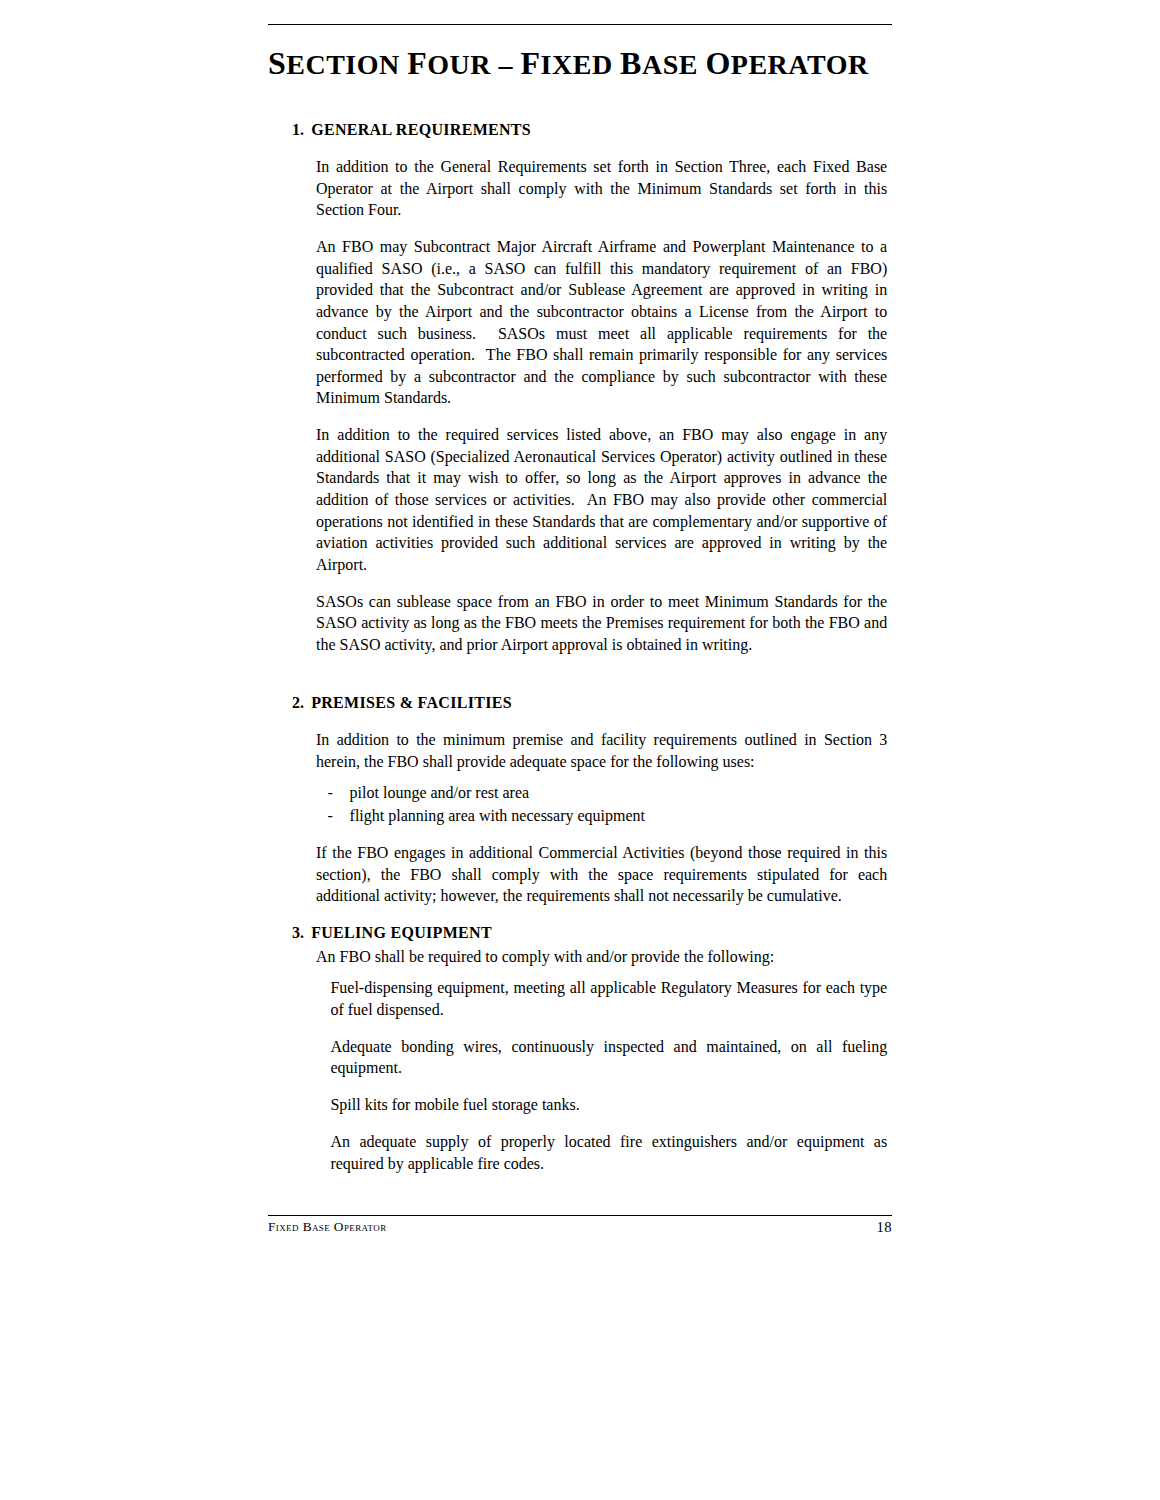SECTION FOUR – FIXED BASE OPERATOR
1.
GENERAL REQUIREMENTS
In addition to the General Requirements set forth in Section Three, each Fixed Base Operator at the Airport shall comply with the Minimum Standards set forth in this Section Four.
An FBO may Subcontract Major Aircraft Airframe and Powerplant Maintenance to a qualified SASO (i.e., a SASO can fulfill this mandatory requirement of an FBO) provided that the Subcontract and/or Sublease Agreement are approved in writing in advance by the Airport and the subcontractor obtains a License from the Airport to conduct such business. SASOs must meet all applicable requirements for the subcontracted operation. The FBO shall remain primarily responsible for any services performed by a subcontractor and the compliance by such subcontractor with these Minimum Standards.
In addition to the required services listed above, an FBO may also engage in any additional SASO (Specialized Aeronautical Services Operator) activity outlined in these Standards that it may wish to offer, so long as the Airport approves in advance the addition of those services or activities. An FBO may also provide other commercial operations not identified in these Standards that are complementary and/or supportive of aviation activities provided such additional services are approved in writing by the Airport.
SASOs can sublease space from an FBO in order to meet Minimum Standards for the SASO activity as long as the FBO meets the Premises requirement for both the FBO and the SASO activity, and prior Airport approval is obtained in writing.
2.
PREMISES & FACILITIES
In addition to the minimum premise and facility requirements outlined in Section 3 herein, the FBO shall provide adequate space for the following uses:
pilot lounge and/or rest area
flight planning area with necessary equipment
If the FBO engages in additional Commercial Activities (beyond those required in this section), the FBO shall comply with the space requirements stipulated for each additional activity; however, the requirements shall not necessarily be cumulative.
3.
FUELING EQUIPMENT
An FBO shall be required to comply with and/or provide the following:
Fuel-dispensing equipment, meeting all applicable Regulatory Measures for each type of fuel dispensed.
Adequate bonding wires, continuously inspected and maintained, on all fueling equipment.
Spill kits for mobile fuel storage tanks.
An adequate supply of properly located fire extinguishers and/or equipment as required by applicable fire codes.
Fixed Base Operator 18